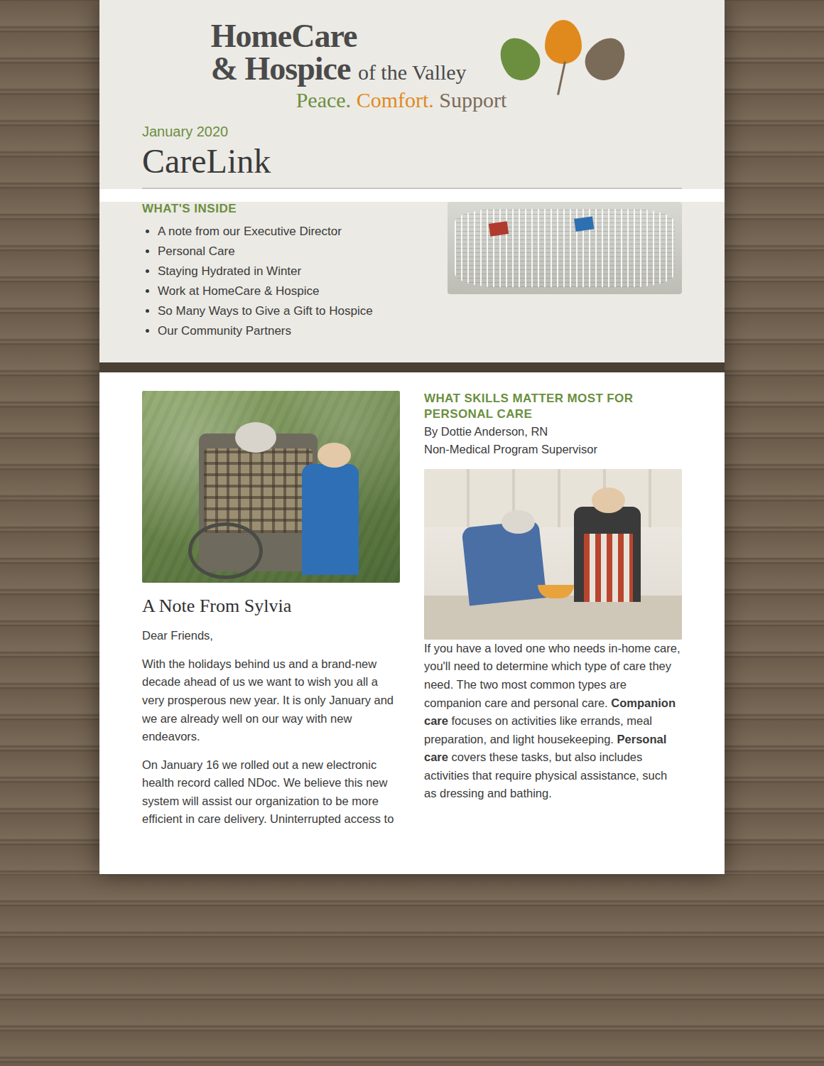HomeCare
& Hospice of the Valley
Peace. Comfort. Support
January 2020
CareLink
What's Inside
A note from our Executive Director
Personal Care
Staying Hydrated in Winter
Work at HomeCare & Hospice
So Many Ways to Give a Gift to Hospice
Our Community Partners
A Note From Sylvia
Dear Friends,
With the holidays behind us and a brand-new decade ahead of us we want to wish you all a very prosperous new year. It is only January and we are already well on our way with new endeavors.
On January 16 we rolled out a new electronic health record called NDoc. We believe this new system will assist our organization to be more efficient in care delivery. Uninterrupted access to
What Skills Matter Most for Personal Care
By Dottie Anderson, RN
Non-Medical Program Supervisor
If you have a loved one who needs in-home care, you'll need to determine which type of care they need. The two most common types are companion care and personal care. Companion care focuses on activities like errands, meal preparation, and light housekeeping. Personal care covers these tasks, but also includes activities that require physical assistance, such as dressing and bathing.